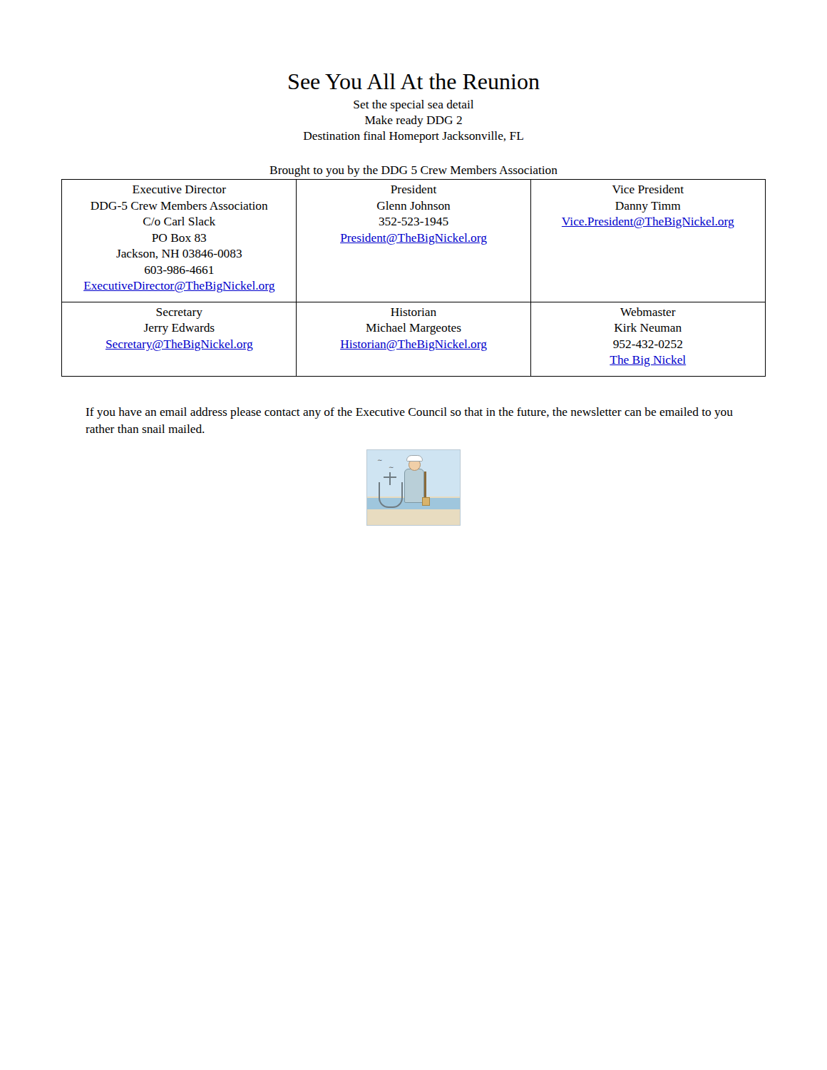See You All At the Reunion
Set the special sea detail
Make ready DDG 2
Destination final Homeport Jacksonville, FL
Brought to you by the DDG 5 Crew Members Association
| Executive Director DDG-5 Crew Members Association C/o Carl Slack PO Box 83 Jackson, NH 03846-0083 603-986-4661 ExecutiveDirector@TheBigNickel.org | President Glenn Johnson 352-523-1945 President@TheBigNickel.org | Vice President Danny Timm Vice.President@TheBigNickel.org |
| Secretary Jerry Edwards Secretary@TheBigNickel.org | Historian Michael Margeotes Historian@TheBigNickel.org | Webmaster Kirk Neuman 952-432-0252 The Big Nickel |
If you have an email address please contact any of the Executive Council so that in the future, the newsletter can be emailed to you rather than snail mailed.
∼ ∼